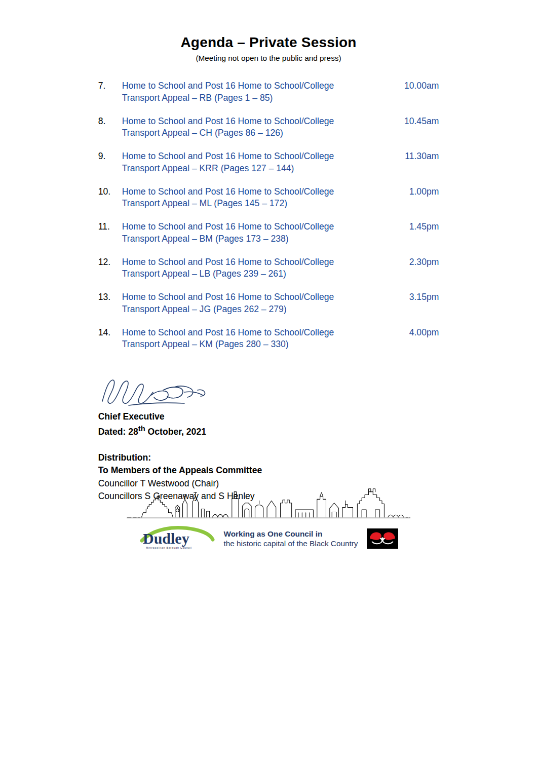Agenda – Private Session
(Meeting not open to the public and press)
| 7. | Home to School and Post 16 Home to School/College Transport Appeal – RB (Pages 1 – 85) | 10.00am |
| 8. | Home to School and Post 16 Home to School/College Transport Appeal – CH (Pages 86 – 126) | 10.45am |
| 9. | Home to School and Post 16 Home to School/College Transport Appeal – KRR (Pages 127 – 144) | 11.30am |
| 10. | Home to School and Post 16 Home to School/College Transport Appeal – ML (Pages 145 – 172) | 1.00pm |
| 11. | Home to School and Post 16 Home to School/College Transport Appeal – BM (Pages 173 – 238) | 1.45pm |
| 12. | Home to School and Post 16 Home to School/College Transport Appeal – LB (Pages 239 – 261) | 2.30pm |
| 13. | Home to School and Post 16 Home to School/College Transport Appeal – JG (Pages 262 – 279) | 3.15pm |
| 14. | Home to School and Post 16 Home to School/College Transport Appeal – KM (Pages 280 – 330) | 4.00pm |
Chief Executive
Dated: 28th October, 2021
Distribution:
To Members of the Appeals Committee
Councillor T Westwood (Chair)
Councillors S Greenaway and S Henley
Dudley Metropolitan Borough Council
Working as One Council in
the historic capital of the Black Country